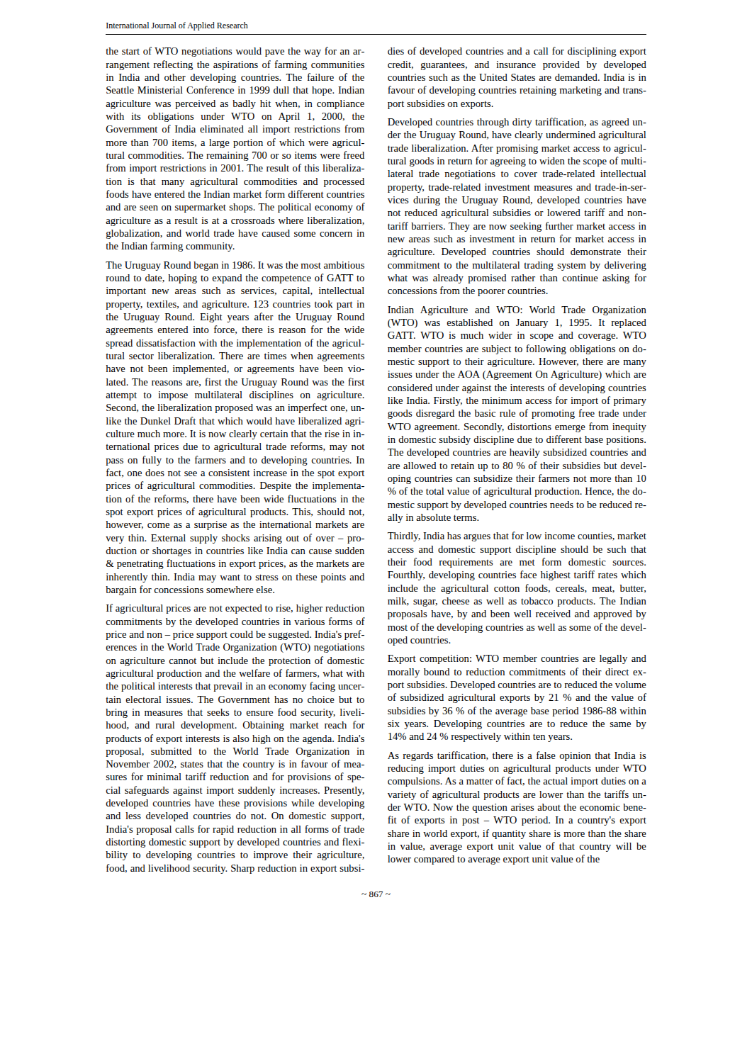International Journal of Applied Research
the start of WTO negotiations would pave the way for an arrangement reflecting the aspirations of farming communities in India and other developing countries. The failure of the Seattle Ministerial Conference in 1999 dull that hope. Indian agriculture was perceived as badly hit when, in compliance with its obligations under WTO on April 1, 2000, the Government of India eliminated all import restrictions from more than 700 items, a large portion of which were agricultural commodities. The remaining 700 or so items were freed from import restrictions in 2001. The result of this liberalization is that many agricultural commodities and processed foods have entered the Indian market form different countries and are seen on supermarket shops. The political economy of agriculture as a result is at a crossroads where liberalization, globalization, and world trade have caused some concern in the Indian farming community.
The Uruguay Round began in 1986. It was the most ambitious round to date, hoping to expand the competence of GATT to important new areas such as services, capital, intellectual property, textiles, and agriculture. 123 countries took part in the Uruguay Round. Eight years after the Uruguay Round agreements entered into force, there is reason for the wide spread dissatisfaction with the implementation of the agricultural sector liberalization. There are times when agreements have not been implemented, or agreements have been violated. The reasons are, first the Uruguay Round was the first attempt to impose multilateral disciplines on agriculture. Second, the liberalization proposed was an imperfect one, unlike the Dunkel Draft that which would have liberalized agriculture much more. It is now clearly certain that the rise in international prices due to agricultural trade reforms, may not pass on fully to the farmers and to developing countries. In fact, one does not see a consistent increase in the spot export prices of agricultural commodities. Despite the implementation of the reforms, there have been wide fluctuations in the spot export prices of agricultural products. This, should not, however, come as a surprise as the international markets are very thin. External supply shocks arising out of over – production or shortages in countries like India can cause sudden & penetrating fluctuations in export prices, as the markets are inherently thin. India may want to stress on these points and bargain for concessions somewhere else.
If agricultural prices are not expected to rise, higher reduction commitments by the developed countries in various forms of price and non – price support could be suggested. India's preferences in the World Trade Organization (WTO) negotiations on agriculture cannot but include the protection of domestic agricultural production and the welfare of farmers, what with the political interests that prevail in an economy facing uncertain electoral issues. The Government has no choice but to bring in measures that seeks to ensure food security, livelihood, and rural development. Obtaining market reach for products of export interests is also high on the agenda. India's proposal, submitted to the World Trade Organization in November 2002, states that the country is in favour of measures for minimal tariff reduction and for provisions of special safeguards against import suddenly increases. Presently, developed countries have these provisions while developing and less developed countries do not. On domestic support, India's proposal calls for rapid reduction in all forms of trade distorting domestic support by developed countries and flexibility to developing countries to improve their agriculture, food, and livelihood security. Sharp reduction in export subsidies of developed countries and a call for disciplining export credit, guarantees, and insurance provided by developed countries such as the United States are demanded. India is in favour of developing countries retaining marketing and transport subsidies on exports.
Developed countries through dirty tariffication, as agreed under the Uruguay Round, have clearly undermined agricultural trade liberalization. After promising market access to agricultural goods in return for agreeing to widen the scope of multilateral trade negotiations to cover trade-related intellectual property, trade-related investment measures and trade-in-services during the Uruguay Round, developed countries have not reduced agricultural subsidies or lowered tariff and non-tariff barriers. They are now seeking further market access in new areas such as investment in return for market access in agriculture. Developed countries should demonstrate their commitment to the multilateral trading system by delivering what was already promised rather than continue asking for concessions from the poorer countries.
Indian Agriculture and WTO: World Trade Organization (WTO) was established on January 1, 1995. It replaced GATT. WTO is much wider in scope and coverage. WTO member countries are subject to following obligations on domestic support to their agriculture. However, there are many issues under the AOA (Agreement On Agriculture) which are considered under against the interests of developing countries like India. Firstly, the minimum access for import of primary goods disregard the basic rule of promoting free trade under WTO agreement. Secondly, distortions emerge from inequity in domestic subsidy discipline due to different base positions. The developed countries are heavily subsidized countries and are allowed to retain up to 80 % of their subsidies but developing countries can subsidize their farmers not more than 10 % of the total value of agricultural production. Hence, the domestic support by developed countries needs to be reduced really in absolute terms.
Thirdly, India has argues that for low income counties, market access and domestic support discipline should be such that their food requirements are met form domestic sources. Fourthly, developing countries face highest tariff rates which include the agricultural cotton foods, cereals, meat, butter, milk, sugar, cheese as well as tobacco products. The Indian proposals have, by and been well received and approved by most of the developing countries as well as some of the developed countries.
Export competition: WTO member countries are legally and morally bound to reduction commitments of their direct export subsidies. Developed countries are to reduced the volume of subsidized agricultural exports by 21 % and the value of subsidies by 36 % of the average base period 1986-88 within six years. Developing countries are to reduce the same by 14% and 24 % respectively within ten years.
As regards tariffication, there is a false opinion that India is reducing import duties on agricultural products under WTO compulsions. As a matter of fact, the actual import duties on a variety of agricultural products are lower than the tariffs under WTO. Now the question arises about the economic benefit of exports in post – WTO period. In a country's export share in world export, if quantity share is more than the share in value, average export unit value of that country will be lower compared to average export unit value of the
~ 867 ~